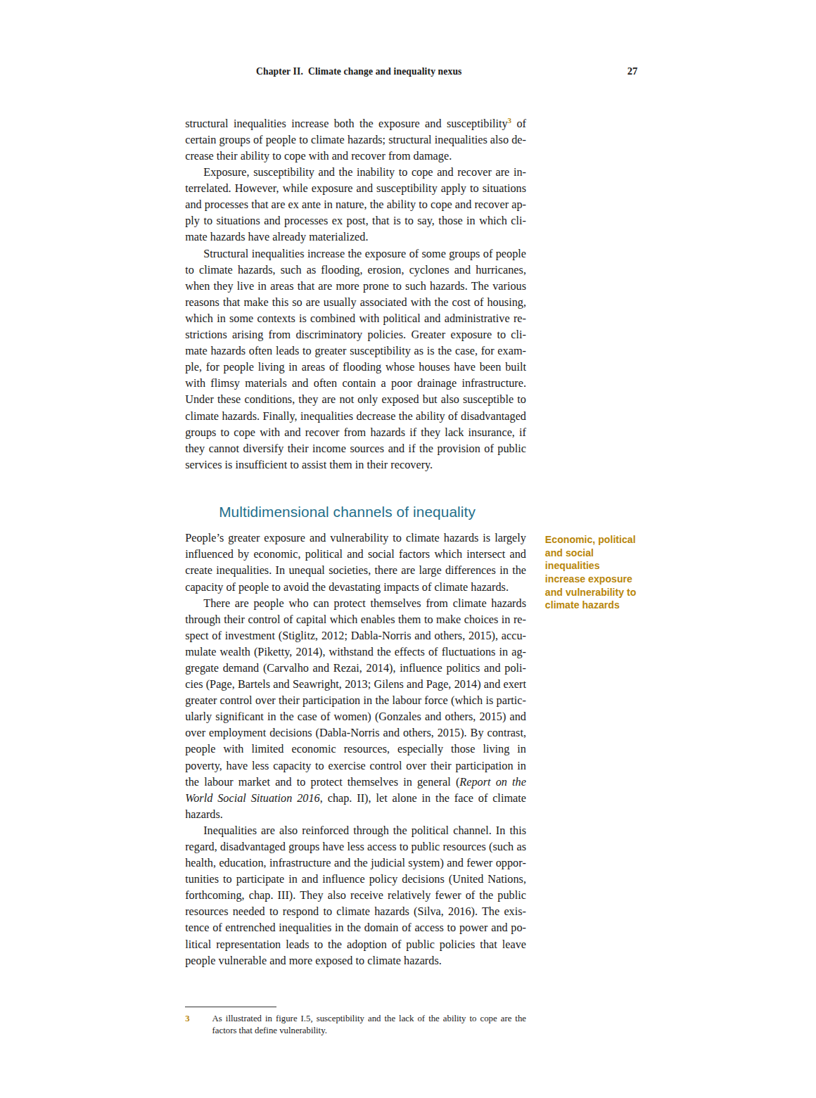Chapter II. Climate change and inequality nexus 27
structural inequalities increase both the exposure and susceptibility3 of certain groups of people to climate hazards; structural inequalities also decrease their ability to cope with and recover from damage.
Exposure, susceptibility and the inability to cope and recover are interrelated. However, while exposure and susceptibility apply to situations and processes that are ex ante in nature, the ability to cope and recover apply to situations and processes ex post, that is to say, those in which climate hazards have already materialized.
Structural inequalities increase the exposure of some groups of people to climate hazards, such as flooding, erosion, cyclones and hurricanes, when they live in areas that are more prone to such hazards. The various reasons that make this so are usually associated with the cost of housing, which in some contexts is combined with political and administrative restrictions arising from discriminatory policies. Greater exposure to climate hazards often leads to greater susceptibility as is the case, for example, for people living in areas of flooding whose houses have been built with flimsy materials and often contain a poor drainage infrastructure. Under these conditions, they are not only exposed but also susceptible to climate hazards. Finally, inequalities decrease the ability of disadvantaged groups to cope with and recover from hazards if they lack insurance, if they cannot diversify their income sources and if the provision of public services is insufficient to assist them in their recovery.
Multidimensional channels of inequality
People’s greater exposure and vulnerability to climate hazards is largely influenced by economic, political and social factors which intersect and create inequalities. In unequal societies, there are large differences in the capacity of people to avoid the devastating impacts of climate hazards.
There are people who can protect themselves from climate hazards through their control of capital which enables them to make choices in respect of investment (Stiglitz, 2012; Dabla-Norris and others, 2015), accumulate wealth (Piketty, 2014), withstand the effects of fluctuations in aggregate demand (Carvalho and Rezai, 2014), influence politics and policies (Page, Bartels and Seawright, 2013; Gilens and Page, 2014) and exert greater control over their participation in the labour force (which is particularly significant in the case of women) (Gonzales and others, 2015) and over employment decisions (Dabla-Norris and others, 2015). By contrast, people with limited economic resources, especially those living in poverty, have less capacity to exercise control over their participation in the labour market and to protect themselves in general (Report on the World Social Situation 2016, chap. II), let alone in the face of climate hazards.
Inequalities are also reinforced through the political channel. In this regard, disadvantaged groups have less access to public resources (such as health, education, infrastructure and the judicial system) and fewer opportunities to participate in and influence policy decisions (United Nations, forthcoming, chap. III). They also receive relatively fewer of the public resources needed to respond to climate hazards (Silva, 2016). The existence of entrenched inequalities in the domain of access to power and political representation leads to the adoption of public policies that leave people vulnerable and more exposed to climate hazards.
Economic, political and social inequalities increase exposure and vulnerability to climate hazards
3 As illustrated in figure I.5, susceptibility and the lack of the ability to cope are the factors that define vulnerability.